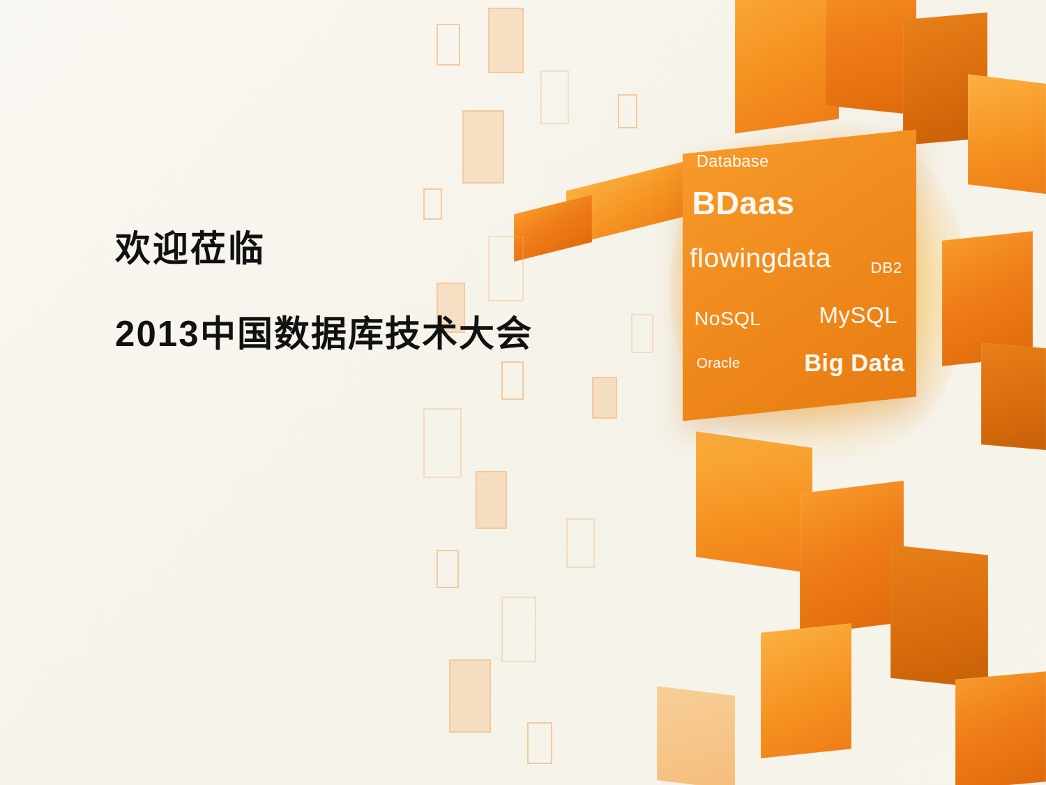Database BDaas flowingdata DB2 NoSQL MySQL Oracle Big Data
欢迎莅临
2013中国数据库技术大会